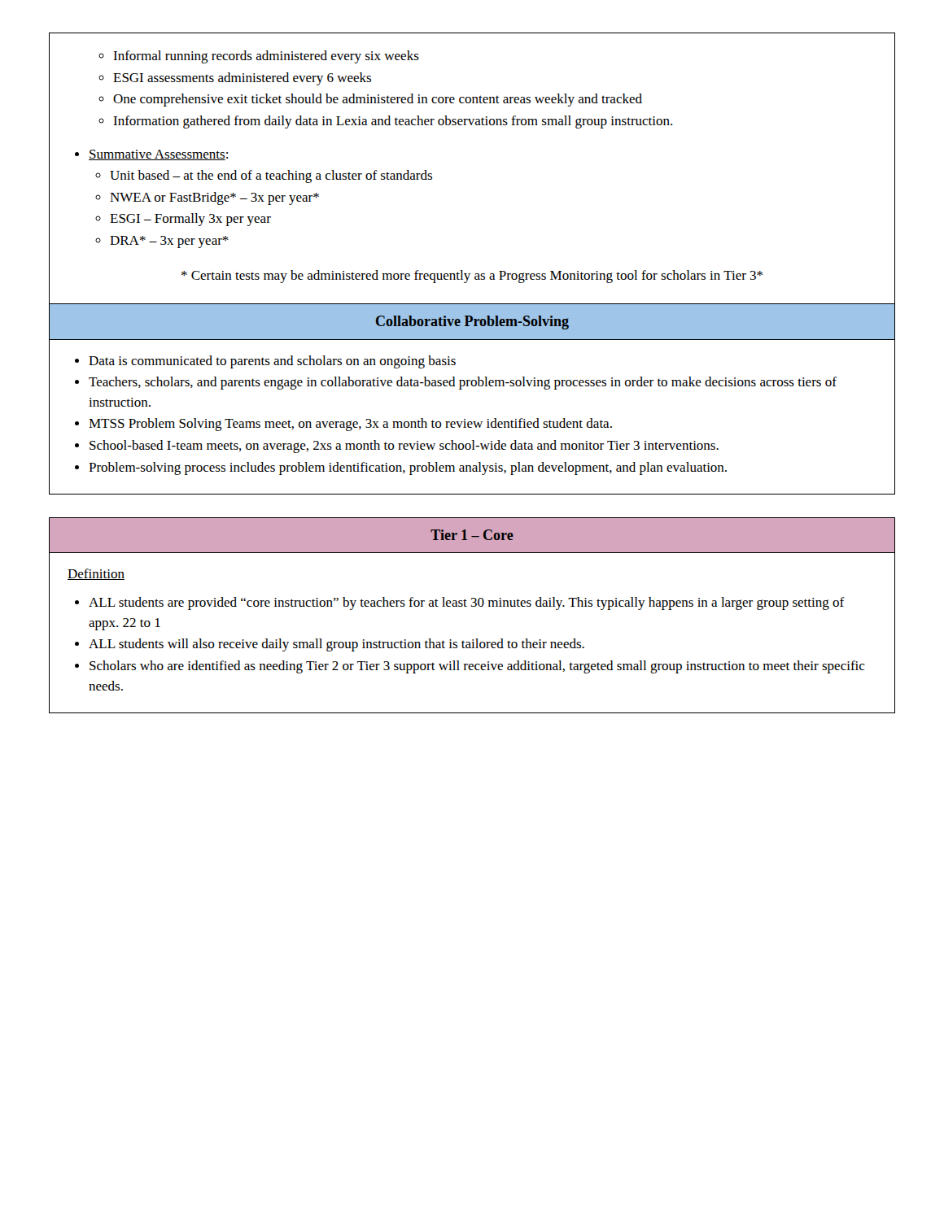Informal running records administered every six weeks
ESGI assessments administered every 6 weeks
One comprehensive exit ticket should be administered in core content areas weekly and tracked
Information gathered from daily data in Lexia and teacher observations from small group instruction.
Summative Assessments:
Unit based – at the end of a teaching a cluster of standards
NWEA or FastBridge* – 3x per year*
ESGI – Formally 3x per year
DRA* – 3x per year*
* Certain tests may be administered more frequently as a Progress Monitoring tool for scholars in Tier 3*
Collaborative Problem-Solving
Data is communicated to parents and scholars on an ongoing basis
Teachers, scholars, and parents engage in collaborative data-based problem-solving processes in order to make decisions across tiers of instruction.
MTSS Problem Solving Teams meet, on average, 3x a month to review identified student data.
School-based I-team meets, on average, 2xs a month to review school-wide data and monitor Tier 3 interventions.
Problem-solving process includes problem identification, problem analysis, plan development, and plan evaluation.
Tier 1 – Core
Definition
ALL students are provided “core instruction” by teachers for at least 30 minutes daily. This typically happens in a larger group setting of appx. 22 to 1
ALL students will also receive daily small group instruction that is tailored to their needs.
Scholars who are identified as needing Tier 2 or Tier 3 support will receive additional, targeted small group instruction to meet their specific needs.